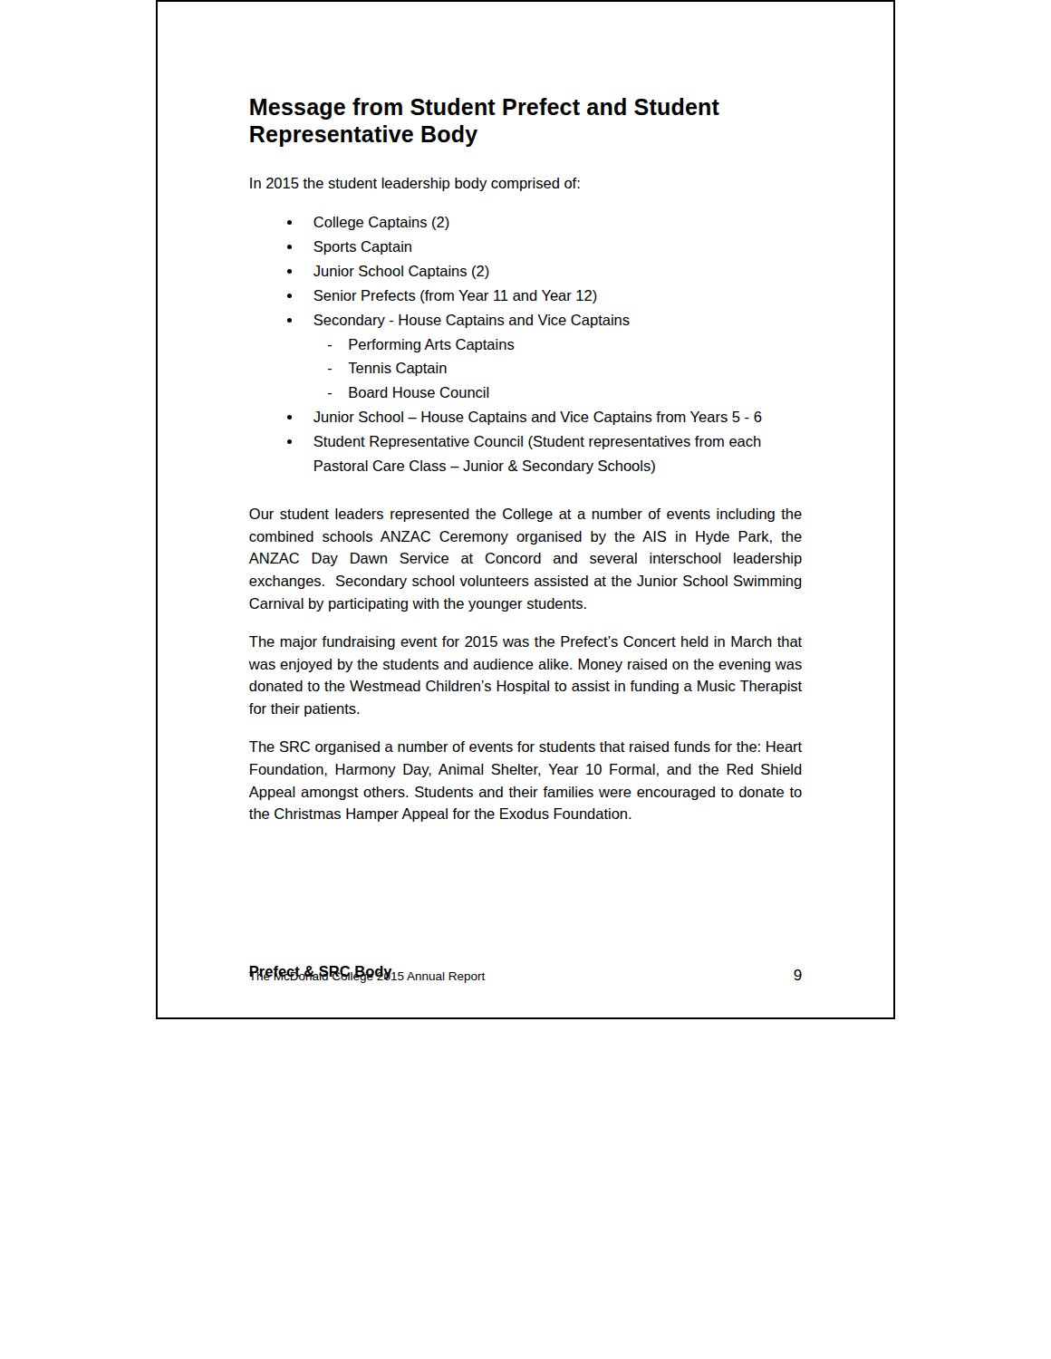Message from Student Prefect and Student Representative Body
In 2015 the student leadership body comprised of:
College Captains (2)
Sports Captain
Junior School Captains (2)
Senior Prefects (from Year 11 and Year 12)
Secondary - House Captains and Vice Captains
Performing Arts Captains
Tennis Captain
Board House Council
Junior School – House Captains and Vice Captains from Years 5 - 6
Student Representative Council (Student representatives from each Pastoral Care Class – Junior & Secondary Schools)
Our student leaders represented the College at a number of events including the combined schools ANZAC Ceremony organised by the AIS in Hyde Park, the ANZAC Day Dawn Service at Concord and several interschool leadership exchanges. Secondary school volunteers assisted at the Junior School Swimming Carnival by participating with the younger students.
The major fundraising event for 2015 was the Prefect’s Concert held in March that was enjoyed by the students and audience alike. Money raised on the evening was donated to the Westmead Children’s Hospital to assist in funding a Music Therapist for their patients.
The SRC organised a number of events for students that raised funds for the: Heart Foundation, Harmony Day, Animal Shelter, Year 10 Formal, and the Red Shield Appeal amongst others. Students and their families were encouraged to donate to the Christmas Hamper Appeal for the Exodus Foundation.
Prefect & SRC Body
The McDonald College 2015 Annual Report 9